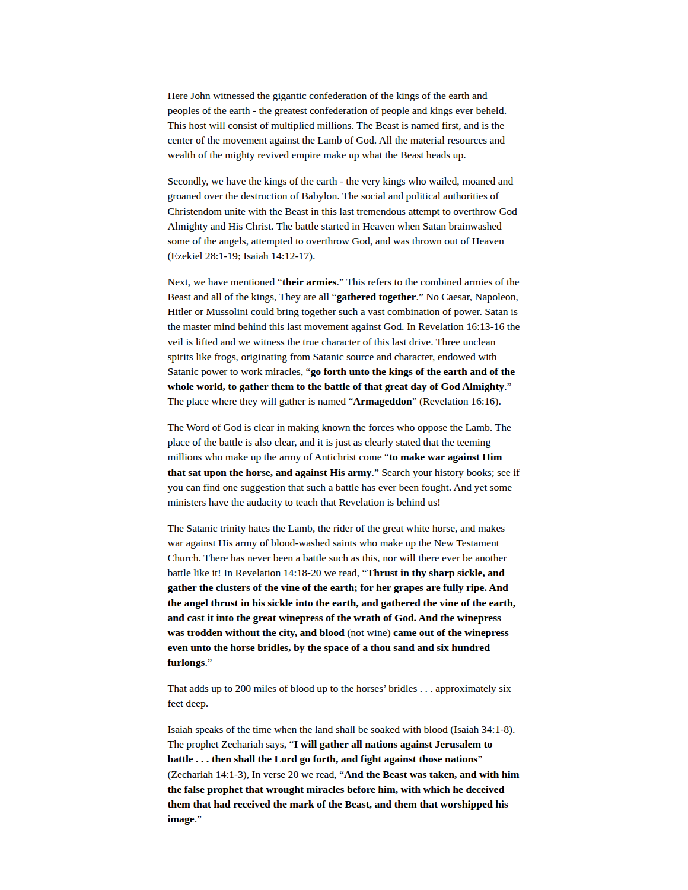Here John witnessed the gigantic confederation of the kings of the earth and peoples of the earth - the greatest confederation of people and kings ever beheld. This host will consist of multiplied millions. The Beast is named first, and is the center of the movement against the Lamb of God. All the material resources and wealth of the mighty revived empire make up what the Beast heads up.
Secondly, we have the kings of the earth - the very kings who wailed, moaned and groaned over the destruction of Babylon. The social and political authorities of Christendom unite with the Beast in this last tremendous attempt to overthrow God Almighty and His Christ. The battle started in Heaven when Satan brainwashed some of the angels, attempted to overthrow God, and was thrown out of Heaven (Ezekiel 28:1-19; Isaiah 14:12-17).
Next, we have mentioned “their armies.” This refers to the combined armies of the Beast and all of the kings, They are all “gathered together.” No Caesar, Napoleon, Hitler or Mussolini could bring together such a vast combination of power. Satan is the master mind behind this last movement against God. In Revelation 16:13-16 the veil is lifted and we witness the true character of this last drive. Three unclean spirits like frogs, originating from Satanic source and character, endowed with Satanic power to work miracles, “go forth unto the kings of the earth and of the whole world, to gather them to the battle of that great day of God Almighty.” The place where they will gather is named “Armageddon” (Revelation 16:16).
The Word of God is clear in making known the forces who oppose the Lamb. The place of the battle is also clear, and it is just as clearly stated that the teeming millions who make up the army of Antichrist come “to make war against Him that sat upon the horse, and against His army.” Search your history books; see if you can find one suggestion that such a battle has ever been fought. And yet some ministers have the audacity to teach that Revelation is behind us!
The Satanic trinity hates the Lamb, the rider of the great white horse, and makes war against His army of blood-washed saints who make up the New Testament Church. There has never been a battle such as this, nor will there ever be another battle like it! In Revelation 14:18-20 we read, “Thrust in thy sharp sickle, and gather the clusters of the vine of the earth; for her grapes are fully ripe. And the angel thrust in his sickle into the earth, and gathered the vine of the earth, and cast it into the great winepress of the wrath of God. And the winepress was trodden without the city, and blood (not wine) came out of the winepress even unto the horse bridles, by the space of a thou sand and six hundred furlongs.”
That adds up to 200 miles of blood up to the horses’ bridles . . . approximately six feet deep.
Isaiah speaks of the time when the land shall be soaked with blood (Isaiah 34:1-8). The prophet Zechariah says, “I will gather all nations against Jerusalem to battle . . . then shall the Lord go forth, and fight against those nations” (Zechariah 14:1-3), In verse 20 we read, “And the Beast was taken, and with him the false prophet that wrought miracles before him, with which he deceived them that had received the mark of the Beast, and them that worshipped his image.”